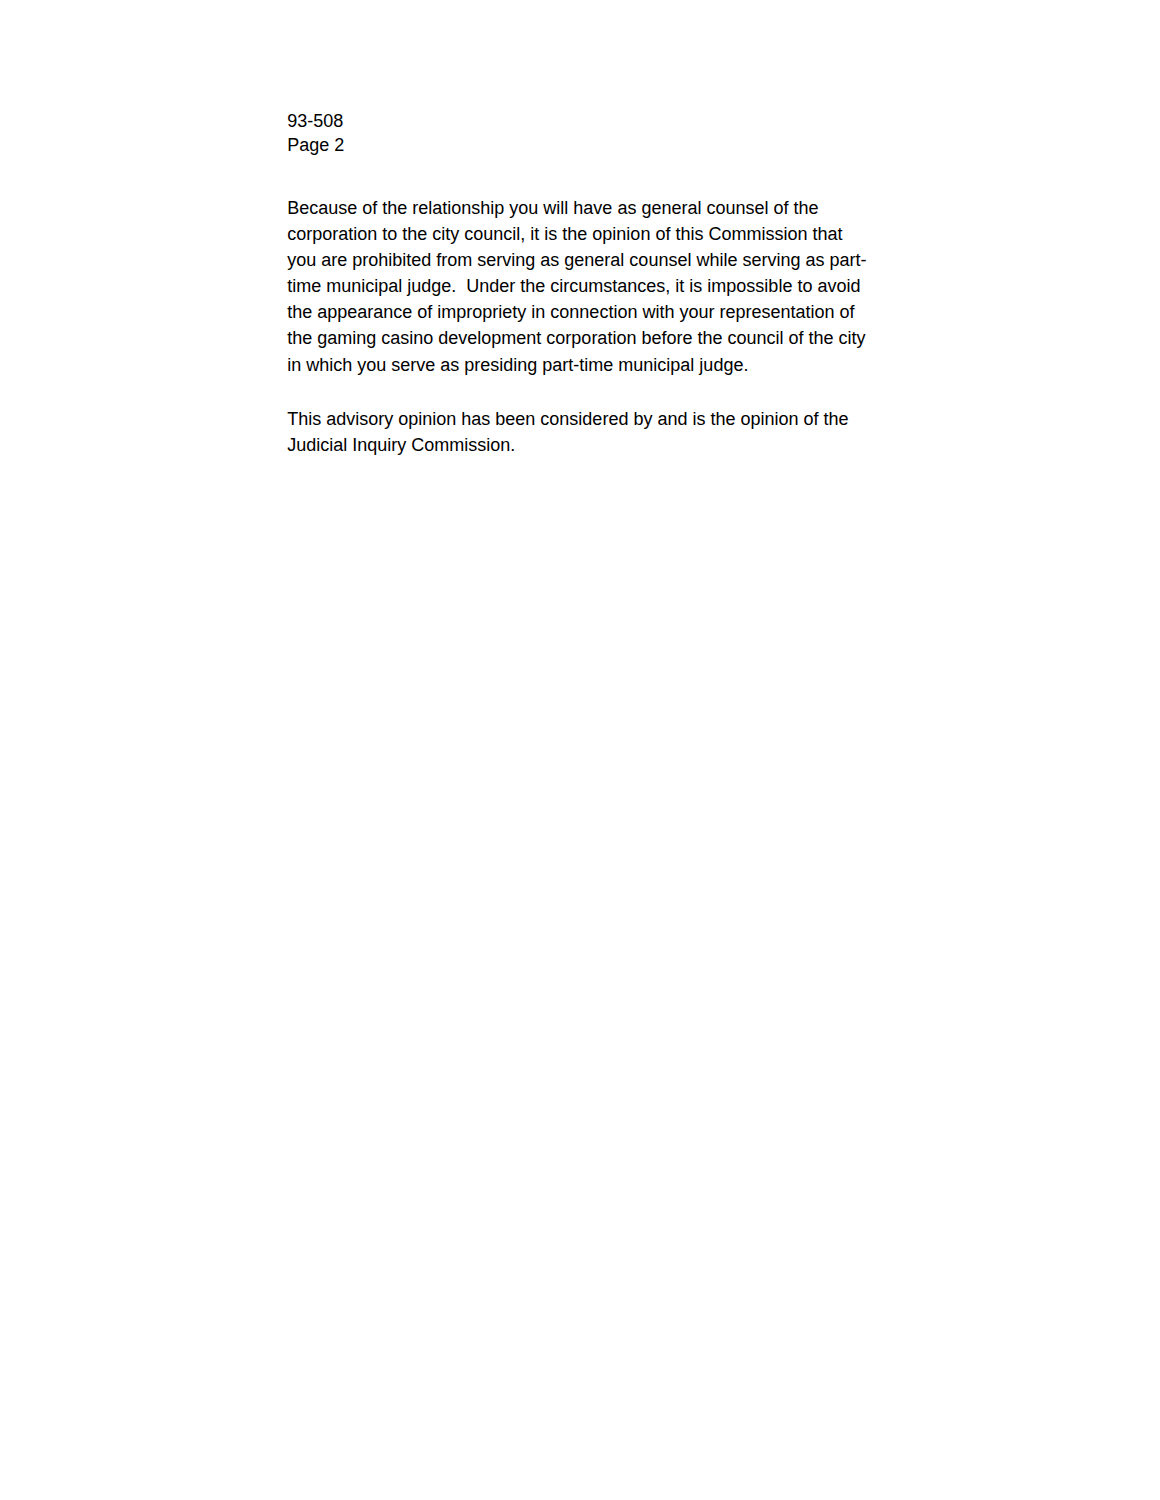93-508
Page 2
Because of the relationship you will have as general counsel of the corporation to the city council, it is the opinion of this Commission that you are prohibited from serving as general counsel while serving as part-time municipal judge. Under the circumstances, it is impossible to avoid the appearance of impropriety in connection with your representation of the gaming casino development corporation before the council of the city in which you serve as presiding part-time municipal judge.
This advisory opinion has been considered by and is the opinion of the Judicial Inquiry Commission.